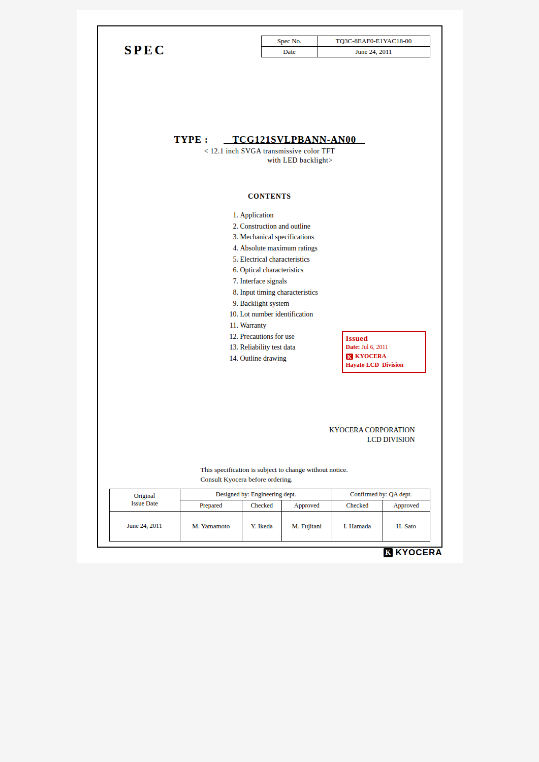SPEC
| Spec No. | TQ3C-8EAF0-E1YAC18-00 |
| Date | June 24, 2011 |
TYPE : TCG121SVLPBANN-AN00
< 12.1 inch SVGA transmissive color TFT with LED backlight>
CONTENTS
Application
Construction and outline
Mechanical specifications
Absolute maximum ratings
Electrical characteristics
Optical characteristics
Interface signals
Input timing characteristics
Backlight system
Lot number identification
Warranty
Precautions for use
Reliability test data
Outline drawing
Issued
Date: Jul 6, 2011
KKYOCERA
Hayato LCD Division
KYOCERA CORPORATION
LCD DIVISION
This specification is subject to change without notice.
Consult Kyocera before ordering.
| Original Issue Date | Designed by: Engineering dept. | Confirmed by: QA dept. |
| --- | --- | --- |
| Prepared | Checked | Approved | Checked | Approved |
| June 24, 2011 | M. Yamamoto | Y. Ikeda | M. Fujitani | I. Hamada | H. Sato |
KKYOCERA